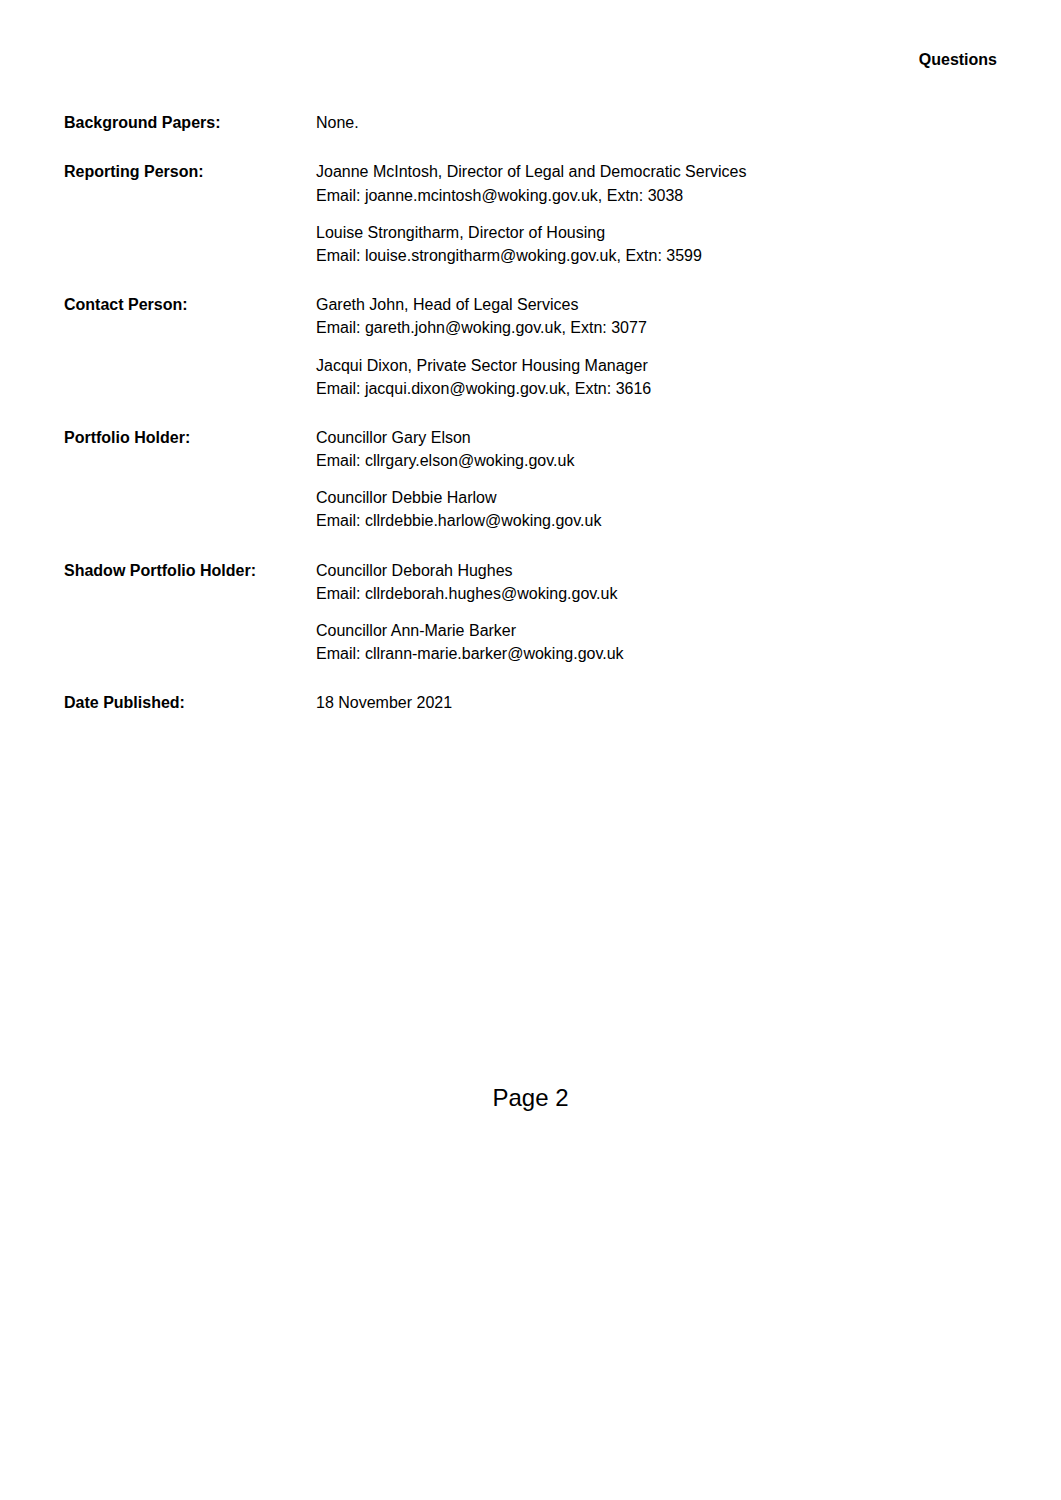Questions
| Background Papers: | None. |
| Reporting Person: | Joanne McIntosh, Director of Legal and Democratic Services Email: joanne.mcintosh@woking.gov.uk, Extn: 3038 Louise Strongitharm, Director of Housing Email: louise.strongitharm@woking.gov.uk, Extn: 3599 |
| Contact Person: | Gareth John, Head of Legal Services Email: gareth.john@woking.gov.uk, Extn: 3077 Jacqui Dixon, Private Sector Housing Manager Email: jacqui.dixon@woking.gov.uk, Extn: 3616 |
| Portfolio Holder: | Councillor Gary Elson Email: cllrgary.elson@woking.gov.uk Councillor Debbie Harlow Email: cllrdebbie.harlow@woking.gov.uk |
| Shadow Portfolio Holder: | Councillor Deborah Hughes Email: cllrdeborah.hughes@woking.gov.uk Councillor Ann-Marie Barker Email: cllrann-marie.barker@woking.gov.uk |
| Date Published: | 18 November 2021 |
Page 2